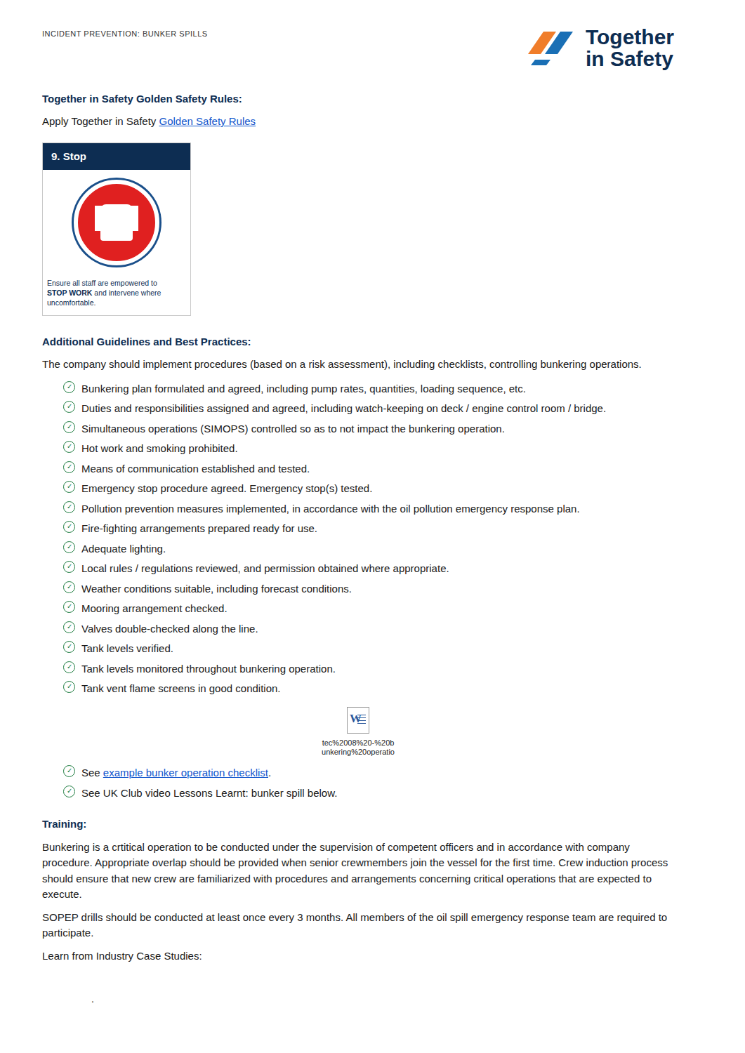INCIDENT PREVENTION: BUNKER SPILLS
Together
in Safety
Together in Safety Golden Safety Rules:
Apply Together in Safety Golden Safety Rules
9. Stop
Ensure all staff are empowered to
STOP WORK and intervene where
uncomfortable.
Additional Guidelines and Best Practices:
The company should implement procedures (based on a risk assessment), including checklists, controlling bunkering operations.
Bunkering plan formulated and agreed, including pump rates, quantities, loading sequence, etc.
Duties and responsibilities assigned and agreed, including watch-keeping on deck / engine control room / bridge.
Simultaneous operations (SIMOPS) controlled so as to not impact the bunkering operation.
Hot work and smoking prohibited.
Means of communication established and tested.
Emergency stop procedure agreed. Emergency stop(s) tested.
Pollution prevention measures implemented, in accordance with the oil pollution emergency response plan.
Fire-fighting arrangements prepared ready for use.
Adequate lighting.
Local rules / regulations reviewed, and permission obtained where appropriate.
Weather conditions suitable, including forecast conditions.
Mooring arrangement checked.
Valves double-checked along the line.
Tank levels verified.
Tank levels monitored throughout bunkering operation.
Tank vent flame screens in good condition.
tec%2008%20-%20b
unkering%20operatio
See example bunker operation checklist.
See UK Club video Lessons Learnt: bunker spill below.
Training:
Bunkering is a crtitical operation to be conducted under the supervision of competent officers and in accordance with company procedure. Appropriate overlap should be provided when senior crewmembers join the vessel for the first time. Crew induction process should ensure that new crew are familiarized with procedures and arrangements concerning critical operations that are expected to execute.
SOPEP drills should be conducted at least once every 3 months. All members of the oil spill emergency response team are required to participate.
Learn from Industry Case Studies:
.